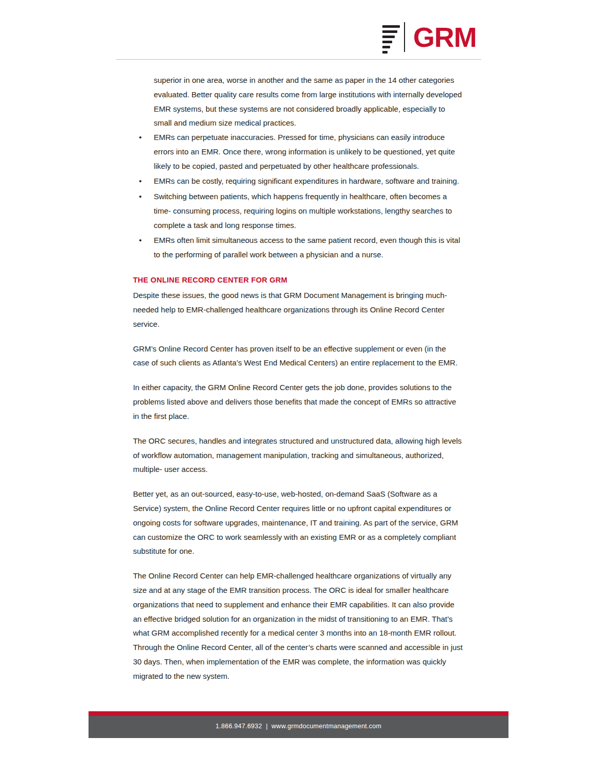GRM
superior in one area, worse in another and the same as paper in the 14 other categories evaluated. Better quality care results come from large institutions with internally developed EMR systems, but these systems are not considered broadly applicable, especially to small and medium size medical practices.
EMRs can perpetuate inaccuracies. Pressed for time, physicians can easily introduce errors into an EMR. Once there, wrong information is unlikely to be questioned, yet quite likely to be copied, pasted and perpetuated by other healthcare professionals.
EMRs can be costly, requiring significant expenditures in hardware, software and training.
Switching between patients, which happens frequently in healthcare, often becomes a time- consuming process, requiring logins on multiple workstations, lengthy searches to complete a task and long response times.
EMRs often limit simultaneous access to the same patient record, even though this is vital to the performing of parallel work between a physician and a nurse.
The Online Record Center for GRM
Despite these issues, the good news is that GRM Document Management is bringing much- needed help to EMR-challenged healthcare organizations through its Online Record Center service.
GRM’s Online Record Center has proven itself to be an effective supplement or even (in the case of such clients as Atlanta’s West End Medical Centers) an entire replacement to the EMR.
In either capacity, the GRM Online Record Center gets the job done, provides solutions to the problems listed above and delivers those benefits that made the concept of EMRs so attractive in the first place.
The ORC secures, handles and integrates structured and unstructured data, allowing high levels of workflow automation, management manipulation, tracking and simultaneous, authorized, multiple- user access.
Better yet, as an out-sourced, easy-to-use, web-hosted, on-demand SaaS (Software as a Service) system, the Online Record Center requires little or no upfront capital expenditures or ongoing costs for software upgrades, maintenance, IT and training. As part of the service, GRM can customize the ORC to work seamlessly with an existing EMR or as a completely compliant substitute for one.
The Online Record Center can help EMR-challenged healthcare organizations of virtually any size and at any stage of the EMR transition process. The ORC is ideal for smaller healthcare organizations that need to supplement and enhance their EMR capabilities. It can also provide an effective bridged solution for an organization in the midst of transitioning to an EMR. That’s what GRM accomplished recently for a medical center 3 months into an 18-month EMR rollout. Through the Online Record Center, all of the center’s charts were scanned and accessible in just 30 days. Then, when implementation of the EMR was complete, the information was quickly migrated to the new system.
1.866.947.6932 | www.grmdocumentmanagement.com